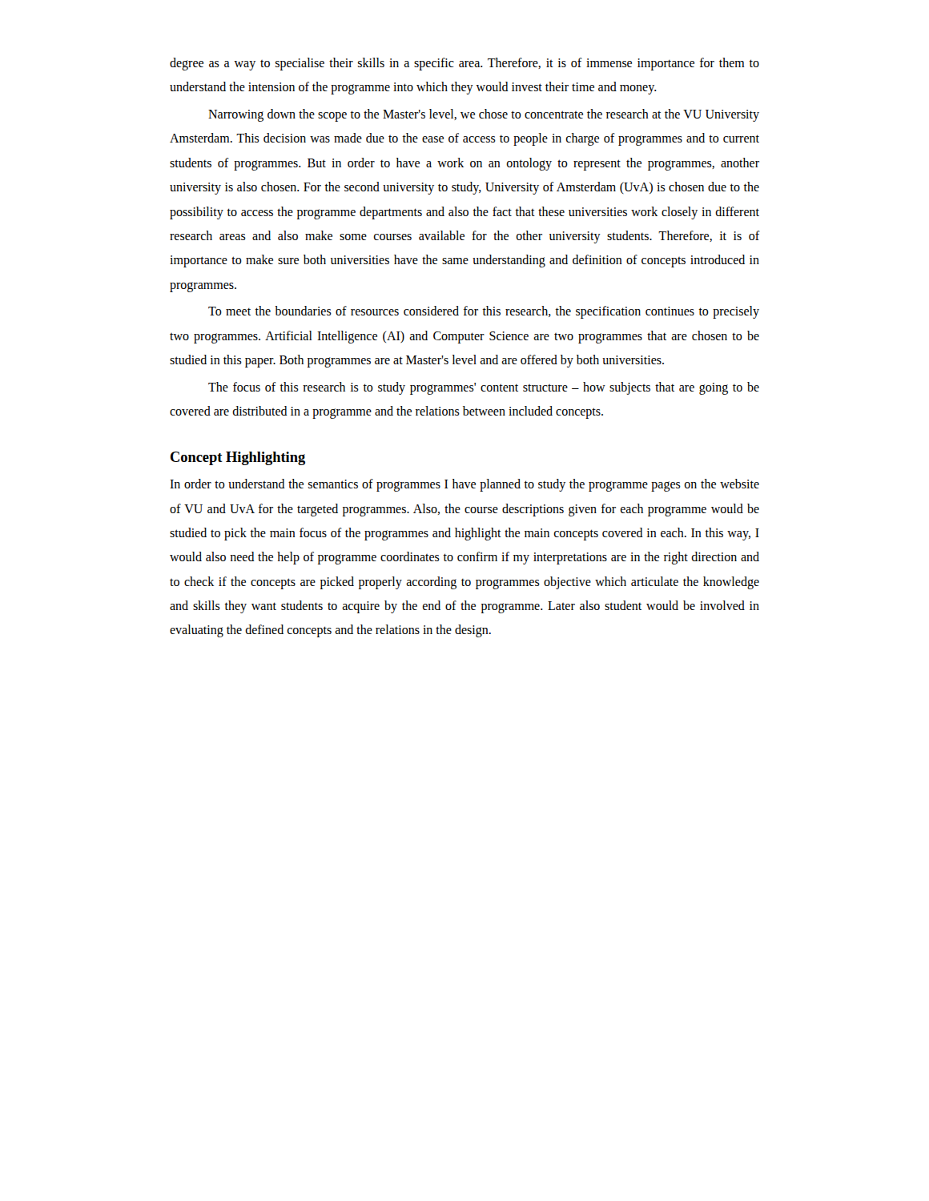degree as a way to specialise their skills in a specific area. Therefore, it is of immense importance for them to understand the intension of the programme into which they would invest their time and money.
Narrowing down the scope to the Master's level, we chose to concentrate the research at the VU University Amsterdam. This decision was made due to the ease of access to people in charge of programmes and to current students of programmes. But in order to have a work on an ontology to represent the programmes, another university is also chosen. For the second university to study, University of Amsterdam (UvA) is chosen due to the possibility to access the programme departments and also the fact that these universities work closely in different research areas and also make some courses available for the other university students. Therefore, it is of importance to make sure both universities have the same understanding and definition of concepts introduced in programmes.
To meet the boundaries of resources considered for this research, the specification continues to precisely two programmes. Artificial Intelligence (AI) and Computer Science are two programmes that are chosen to be studied in this paper. Both programmes are at Master's level and are offered by both universities.
The focus of this research is to study programmes' content structure – how subjects that are going to be covered are distributed in a programme and the relations between included concepts.
Concept Highlighting
In order to understand the semantics of programmes I have planned to study the programme pages on the website of VU and UvA for the targeted programmes. Also, the course descriptions given for each programme would be studied to pick the main focus of the programmes and highlight the main concepts covered in each. In this way, I would also need the help of programme coordinates to confirm if my interpretations are in the right direction and to check if the concepts are picked properly according to programmes objective which articulate the knowledge and skills they want students to acquire by the end of the programme. Later also student would be involved in evaluating the defined concepts and the relations in the design.